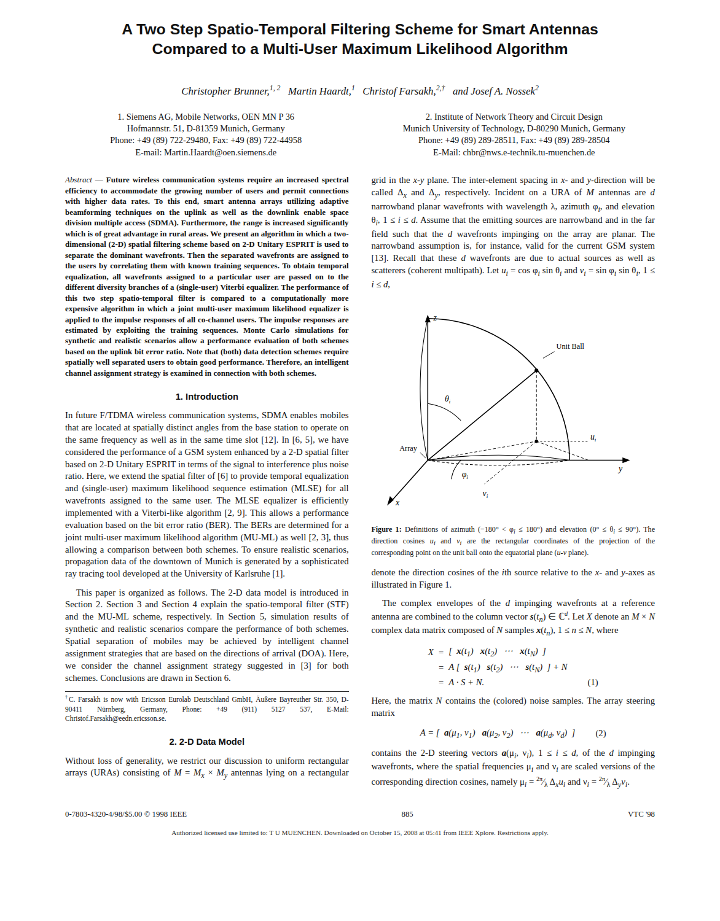A Two Step Spatio-Temporal Filtering Scheme for Smart Antennas
Compared to a Multi-User Maximum Likelihood Algorithm
Christopher Brunner,1, 2 Martin Haardt,1 Christof Farsakh,2,† and Josef A. Nossek2
1. Siemens AG, Mobile Networks, OEN MN P 36
Hofmannstr. 51, D-81359 Munich, Germany
Phone: +49 (89) 722-29480, Fax: +49 (89) 722-44958
E-mail: Martin.Haardt@oen.siemens.de
2. Institute of Network Theory and Circuit Design
Munich University of Technology, D-80290 Munich, Germany
Phone: +49 (89) 289-28511, Fax: +49 (89) 289-28504
E-Mail: chbr@nws.e-technik.tu-muenchen.de
Abstract — Future wireless communication systems require an increased spectral efficiency to accommodate the growing number of users and permit connections with higher data rates. To this end, smart antenna arrays utilizing adaptive beamforming techniques on the uplink as well as the downlink enable space division multiple access (SDMA). Furthermore, the range is increased significantly which is of great advantage in rural areas. We present an algorithm in which a two-dimensional (2-D) spatial filtering scheme based on 2-D Unitary ESPRIT is used to separate the dominant wavefronts. Then the separated wavefronts are assigned to the users by correlating them with known training sequences. To obtain temporal equalization, all wavefronts assigned to a particular user are passed on to the different diversity branches of a (single-user) Viterbi equalizer. The performance of this two step spatio-temporal filter is compared to a computationally more expensive algorithm in which a joint multi-user maximum likelihood equalizer is applied to the impulse responses of all co-channel users. The impulse responses are estimated by exploiting the training sequences. Monte Carlo simulations for synthetic and realistic scenarios allow a performance evaluation of both schemes based on the uplink bit error ratio. Note that (both) data detection schemes require spatially well separated users to obtain good performance. Therefore, an intelligent channel assignment strategy is examined in connection with both schemes.
1. Introduction
In future F/TDMA wireless communication systems, SDMA enables mobiles that are located at spatially distinct angles from the base station to operate on the same frequency as well as in the same time slot [12]. In [6, 5], we have considered the performance of a GSM system enhanced by a 2-D spatial filter based on 2-D Unitary ESPRIT in terms of the signal to interference plus noise ratio. Here, we extend the spatial filter of [6] to provide temporal equalization and (single-user) maximum likelihood sequence estimation (MLSE) for all wavefronts assigned to the same user. The MLSE equalizer is efficiently implemented with a Viterbi-like algorithm [2, 9]. This allows a performance evaluation based on the bit error ratio (BER). The BERs are determined for a joint multi-user maximum likelihood algorithm (MU-ML) as well [2, 3], thus allowing a comparison between both schemes. To ensure realistic scenarios, propagation data of the downtown of Munich is generated by a sophisticated ray tracing tool developed at the University of Karlsruhe [1].
This paper is organized as follows. The 2-D data model is introduced in Section 2. Section 3 and Section 4 explain the spatio-temporal filter (STF) and the MU-ML scheme, respectively. In Section 5, simulation results of synthetic and realistic scenarios compare the performance of both schemes. Spatial separation of mobiles may be achieved by intelligent channel assignment strategies that are based on the directions of arrival (DOA). Here, we consider the channel assignment strategy suggested in [3] for both schemes. Conclusions are drawn in Section 6.
†C. Farsakh is now with Ericsson Eurolab Deutschland GmbH, Äußere Bayreuther Str. 350, D-90411 Nürnberg, Germany, Phone: +49 (911) 5127 537, E-Mail: Christof.Farsakh@eedn.ericsson.se.
2. 2-D Data Model
Without loss of generality, we restrict our discussion to uniform rectangular arrays (URAs) consisting of M = Mx × My antennas lying on a rectangular grid in the x-y plane. The inter-element spacing in x- and y-direction will be called Δx and Δy, respectively. Incident on a URA of M antennas are d narrowband planar wavefronts with wavelength λ, azimuth φi, and elevation θi, 1 ≤ i ≤ d. Assume that the emitting sources are narrowband and in the far field such that the d wavefronts impinging on the array are planar. The narrowband assumption is, for instance, valid for the current GSM system [13]. Recall that these d wavefronts are due to actual sources as well as scatterers (coherent multipath). Let ui = cos φi sin θi and vi = sin φi sin θi, 1 ≤ i ≤ d,
z y x θi ui vi φi Array Unit Ball
Figure 1: Definitions of azimuth (−180° < φi ≤ 180°) and elevation (0° ≤ θi ≤ 90°). The direction cosines ui and vi are the rectangular coordinates of the projection of the corresponding point on the unit ball onto the equatorial plane (u-v plane).
denote the direction cosines of the ith source relative to the x- and y-axes as illustrated in Figure 1.
The complex envelopes of the d impinging wavefronts at a reference antenna are combined to the column vector s(tn) ∈ ℂd. Let X denote an M × N complex data matrix composed of N samples x(tn), 1 ≤ n ≤ N, where
| X | = | [ x ( t 1 ) x ( t 2 ) ⋯ x ( t N ) ] | |
| | = | A [ s ( t 1 ) s ( t 2 ) ⋯ s ( t N ) ] + N | |
| | = | A · S + N . | (1) |
Here, the matrix N contains the (colored) noise samples. The array steering matrix
| A = [ a (μ 1 , ν 1 ) a (μ 2 , ν 2 ) ⋯ a (μ d , ν d ) ] | (2) |
contains the 2-D steering vectors a(μi, νi), 1 ≤ i ≤ d, of the d impinging wavefronts, where the spatial frequencies μi and νi are scaled versions of the corresponding direction cosines, namely μi = 2π⁄λ Δxui and νi = 2π⁄λ Δyvi.
0-7803-4320-4/98/$5.00 © 1998 IEEE 885 VTC '98
Authorized licensed use limited to: T U MUENCHEN. Downloaded on October 15, 2008 at 05:41 from IEEE Xplore. Restrictions apply.